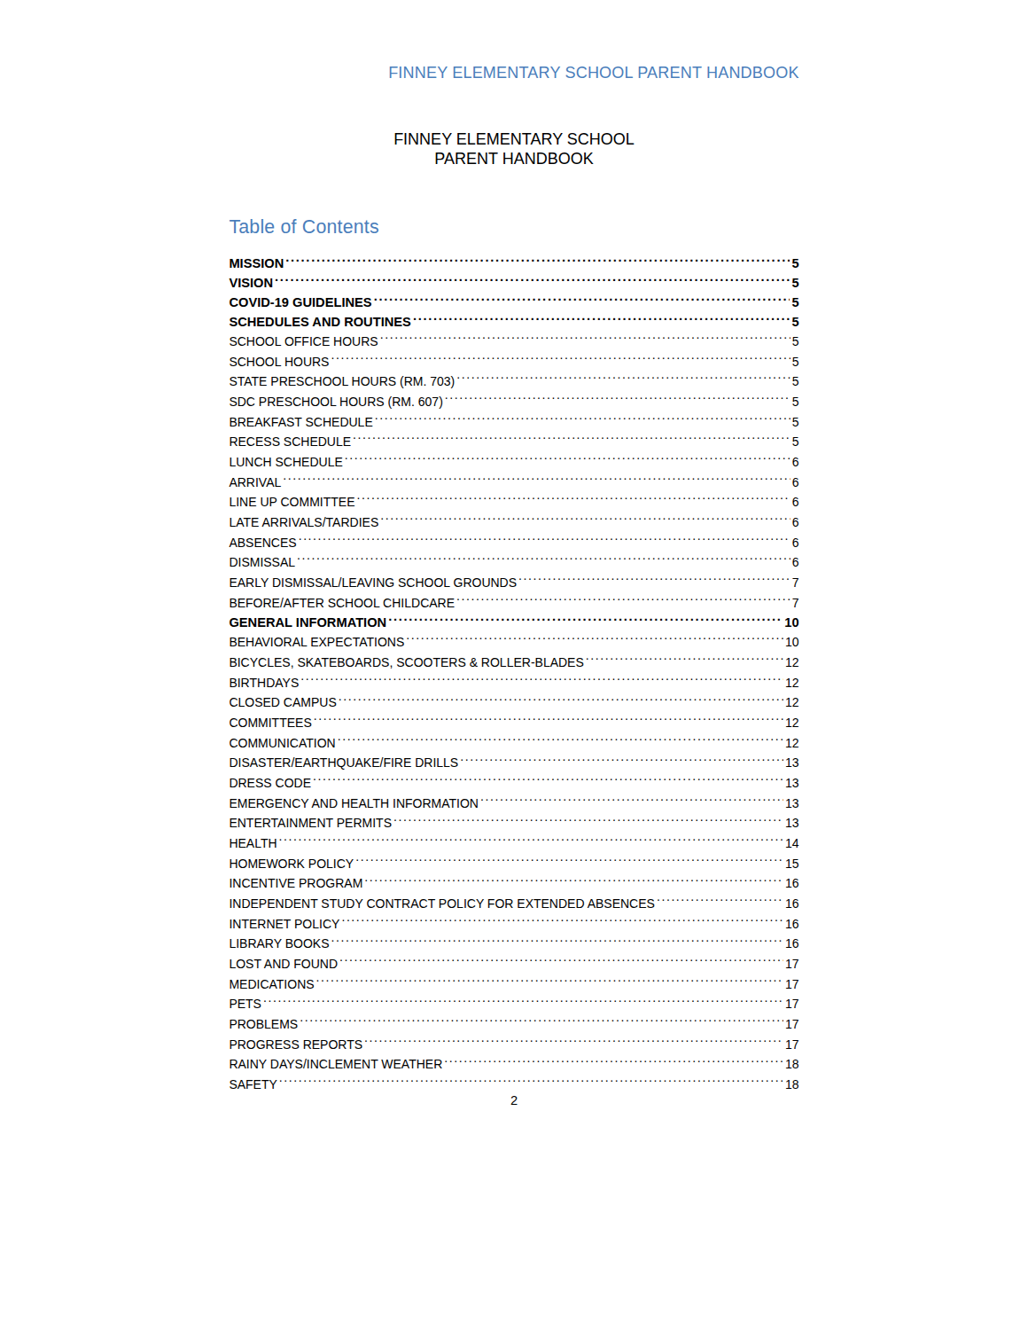FINNEY ELEMENTARY SCHOOL PARENT HANDBOOK
FINNEY ELEMENTARY SCHOOL
PARENT HANDBOOK
Table of Contents
MISSION 5
VISION 5
COVID-19 GUIDELINES 5
SCHEDULES AND ROUTINES 5
SCHOOL OFFICE HOURS 5
SCHOOL HOURS 5
STATE PRESCHOOL HOURS (RM. 703) 5
SDC PRESCHOOL HOURS (RM. 607) 5
BREAKFAST SCHEDULE 5
RECESS SCHEDULE 5
LUNCH SCHEDULE 6
ARRIVAL 6
LINE UP COMMITTEE 6
LATE ARRIVALS/TARDIES 6
ABSENCES 6
DISMISSAL 6
EARLY DISMISSAL/LEAVING SCHOOL GROUNDS 7
BEFORE/AFTER SCHOOL CHILDCARE 7
GENERAL INFORMATION 10
BEHAVIORAL EXPECTATIONS 10
BICYCLES, SKATEBOARDS, SCOOTERS & ROLLER-BLADES 12
BIRTHDAYS 12
CLOSED CAMPUS 12
COMMITTEES 12
COMMUNICATION 12
DISASTER/EARTHQUAKE/FIRE DRILLS 13
DRESS CODE 13
EMERGENCY AND HEALTH INFORMATION 13
ENTERTAINMENT PERMITS 13
HEALTH 14
HOMEWORK POLICY 15
INCENTIVE PROGRAM 16
INDEPENDENT STUDY CONTRACT POLICY FOR EXTENDED ABSENCES 16
INTERNET POLICY 16
LIBRARY BOOKS 16
LOST AND FOUND 17
MEDICATIONS 17
PETS 17
PROBLEMS 17
PROGRESS REPORTS 17
RAINY DAYS/INCLEMENT WEATHER 18
SAFETY 18
2